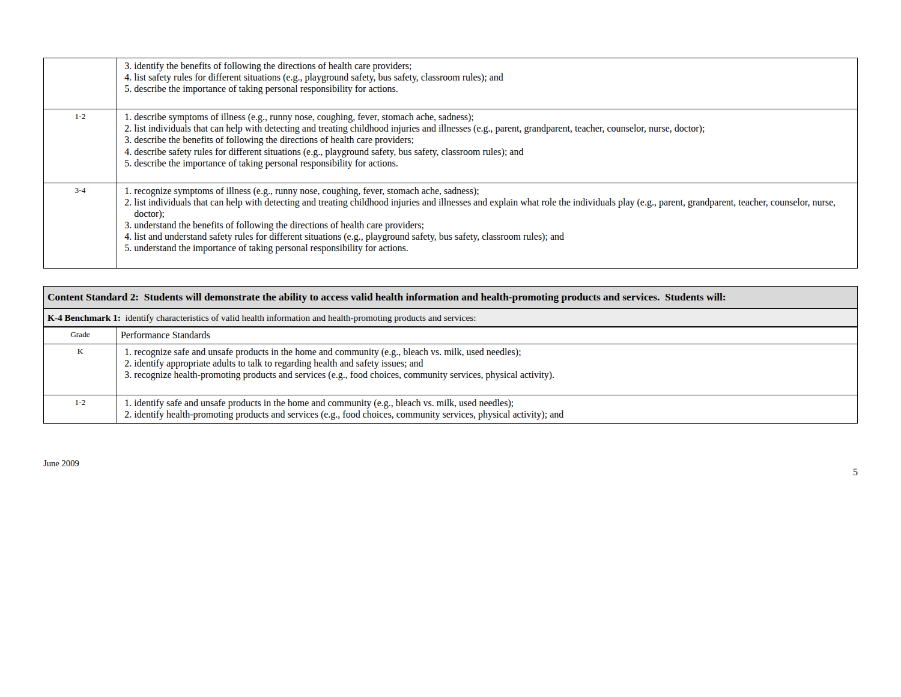| | identify the benefits of following the directions of health care providers; list safety rules for different situations (e.g., playground safety, bus safety, classroom rules); and describe the importance of taking personal responsibility for actions. |
| 1-2 | describe symptoms of illness (e.g., runny nose, coughing, fever, stomach ache, sadness); list individuals that can help with detecting and treating childhood injuries and illnesses (e.g., parent, grandparent, teacher, counselor, nurse, doctor); describe the benefits of following the directions of health care providers; describe safety rules for different situations (e.g., playground safety, bus safety, classroom rules); and describe the importance of taking personal responsibility for actions. |
| 3-4 | recognize symptoms of illness (e.g., runny nose, coughing, fever, stomach ache, sadness); list individuals that can help with detecting and treating childhood injuries and illnesses and explain what role the individuals play (e.g., parent, grandparent, teacher, counselor, nurse, doctor); understand the benefits of following the directions of health care providers; list and understand safety rules for different situations (e.g., playground safety, bus safety, classroom rules); and understand the importance of taking personal responsibility for actions. |
Content Standard 2: Students will demonstrate the ability to access valid health information and health-promoting products and services. Students will:
K-4 Benchmark 1: identify characteristics of valid health information and health-promoting products and services:
| Grade | Performance Standards |
| K | recognize safe and unsafe products in the home and community (e.g., bleach vs. milk, used needles); identify appropriate adults to talk to regarding health and safety issues; and recognize health-promoting products and services (e.g., food choices, community services, physical activity). |
| 1-2 | identify safe and unsafe products in the home and community (e.g., bleach vs. milk, used needles); identify health-promoting products and services (e.g., food choices, community services, physical activity); and |
June 2009 5